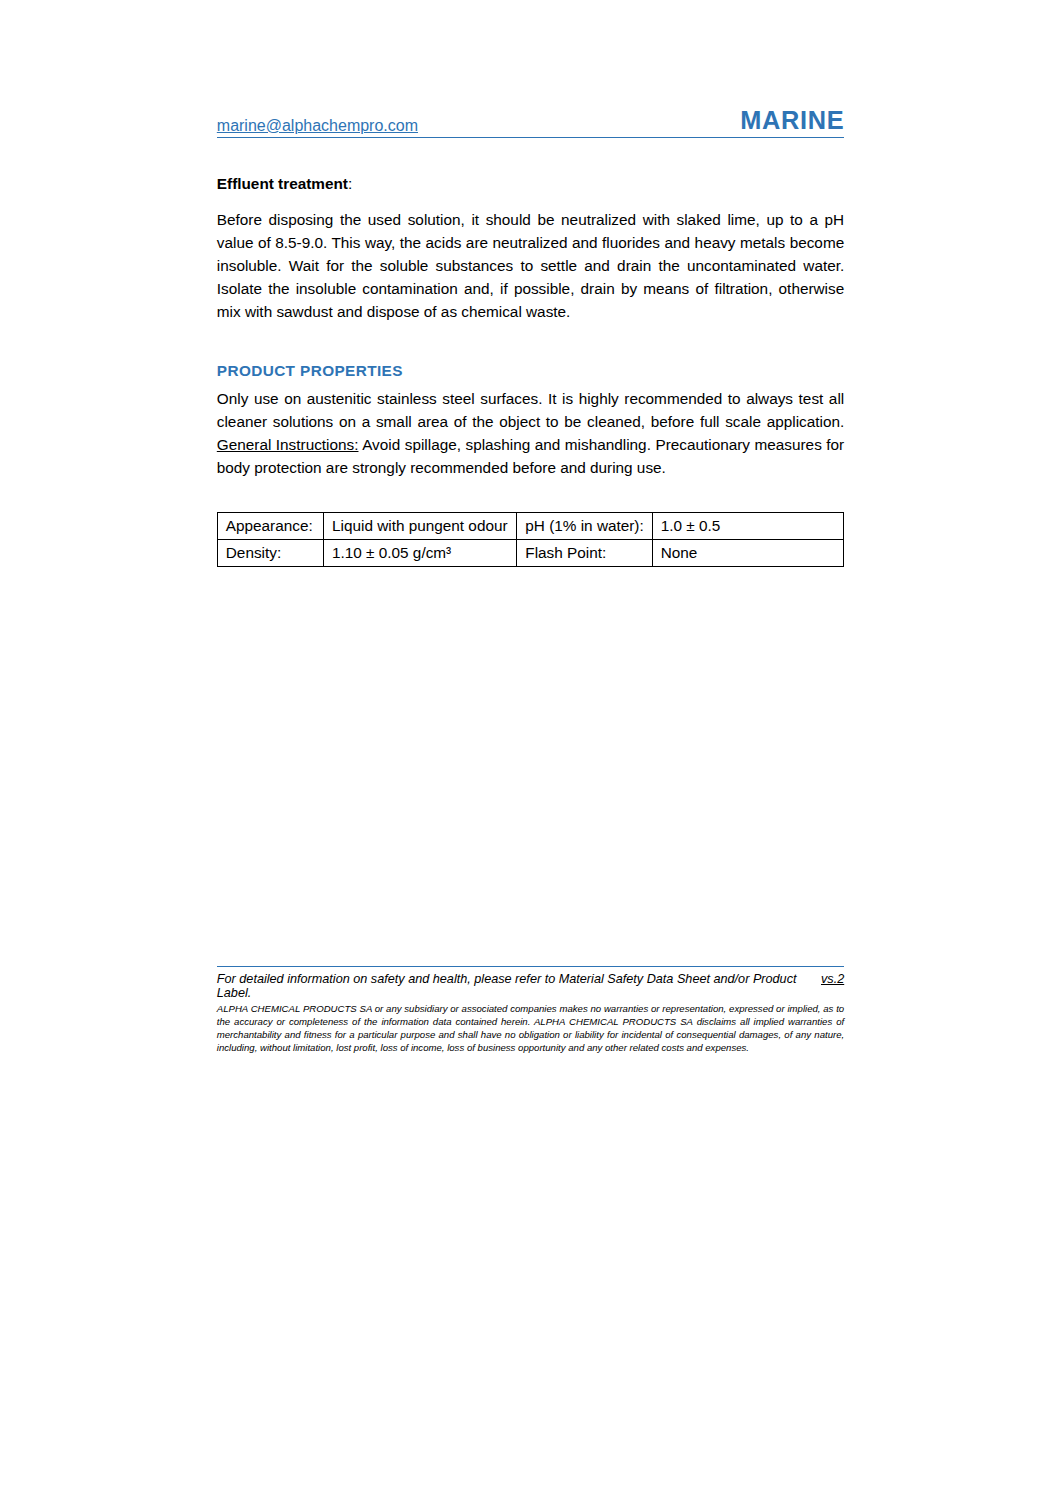marine@alphachempro.com MARINE
Effluent treatment:
Before disposing the used solution, it should be neutralized with slaked lime, up to a pH value of 8.5-9.0. This way, the acids are neutralized and fluorides and heavy metals become insoluble. Wait for the soluble substances to settle and drain the uncontaminated water. Isolate the insoluble contamination and, if possible, drain by means of filtration, otherwise mix with sawdust and dispose of as chemical waste.
PRODUCT PROPERTIES
Only use on austenitic stainless steel surfaces. It is highly recommended to always test all cleaner solutions on a small area of the object to be cleaned, before full scale application. General Instructions: Avoid spillage, splashing and mishandling. Precautionary measures for body protection are strongly recommended before and during use.
| Appearance: | Liquid with pungent odour | pH (1% in water): | 1.0 ± 0.5 |
| Density: | 1.10 ± 0.05 g/cm³ | Flash Point: | None |
For detailed information on safety and health, please refer to Material Safety Data Sheet and/or Product Label. vs.2
ALPHA CHEMICAL PRODUCTS SA or any subsidiary or associated companies makes no warranties or representation, expressed or implied, as to the accuracy or completeness of the information data contained herein. ALPHA CHEMICAL PRODUCTS SA disclaims all implied warranties of merchantability and fitness for a particular purpose and shall have no obligation or liability for incidental of consequential damages, of any nature, including, without limitation, lost profit, loss of income, loss of business opportunity and any other related costs and expenses.